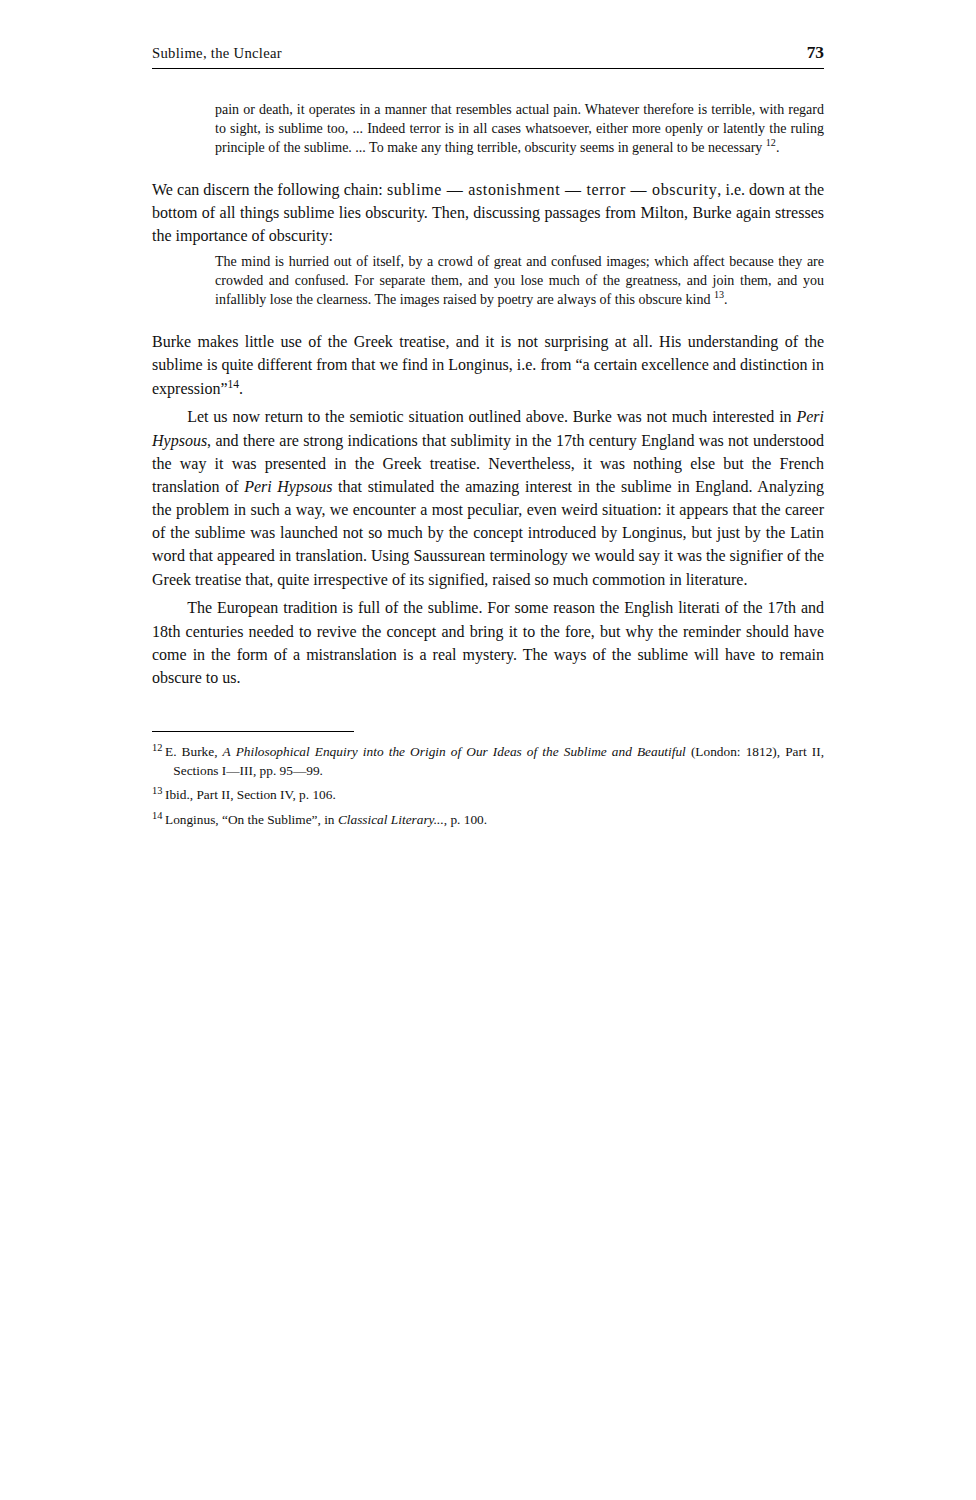Sublime, the Unclear 73
pain or death, it operates in a manner that resembles actual pain. Whatever therefore is terrible, with regard to sight, is sublime too, ... Indeed terror is in all cases whatsoever, either more openly or latently the ruling principle of the sublime. ... To make any thing terrible, obscurity seems in general to be necessary 12.
We can discern the following chain: sublime — astonishment — terror — obscurity, i.e. down at the bottom of all things sublime lies obscurity. Then, discussing passages from Milton, Burke again stresses the importance of obscurity:
The mind is hurried out of itself, by a crowd of great and confused images; which affect because they are crowded and confused. For separate them, and you lose much of the greatness, and join them, and you infallibly lose the clearness. The images raised by poetry are always of this obscure kind 13.
Burke makes little use of the Greek treatise, and it is not surprising at all. His understanding of the sublime is quite different from that we find in Longinus, i.e. from “a certain excellence and distinction in expression”14.
Let us now return to the semiotic situation outlined above. Burke was not much interested in Peri Hypsous, and there are strong indications that sublimity in the 17th century England was not understood the way it was presented in the Greek treatise. Nevertheless, it was nothing else but the French translation of Peri Hypsous that stimulated the amazing interest in the sublime in England. Analyzing the problem in such a way, we encounter a most peculiar, even weird situation: it appears that the career of the sublime was launched not so much by the concept introduced by Longinus, but just by the Latin word that appeared in translation. Using Saussurean terminology we would say it was the signifier of the Greek treatise that, quite irrespective of its signified, raised so much commotion in literature.
The European tradition is full of the sublime. For some reason the English literati of the 17th and 18th centuries needed to revive the concept and bring it to the fore, but why the reminder should have come in the form of a mistranslation is a real mystery. The ways of the sublime will have to remain obscure to us.
12 E. Burke, A Philosophical Enquiry into the Origin of Our Ideas of the Sublime and Beautiful (London: 1812), Part II, Sections I—III, pp. 95—99.
13 Ibid., Part II, Section IV, p. 106.
14 Longinus, “On the Sublime”, in Classical Literary..., p. 100.